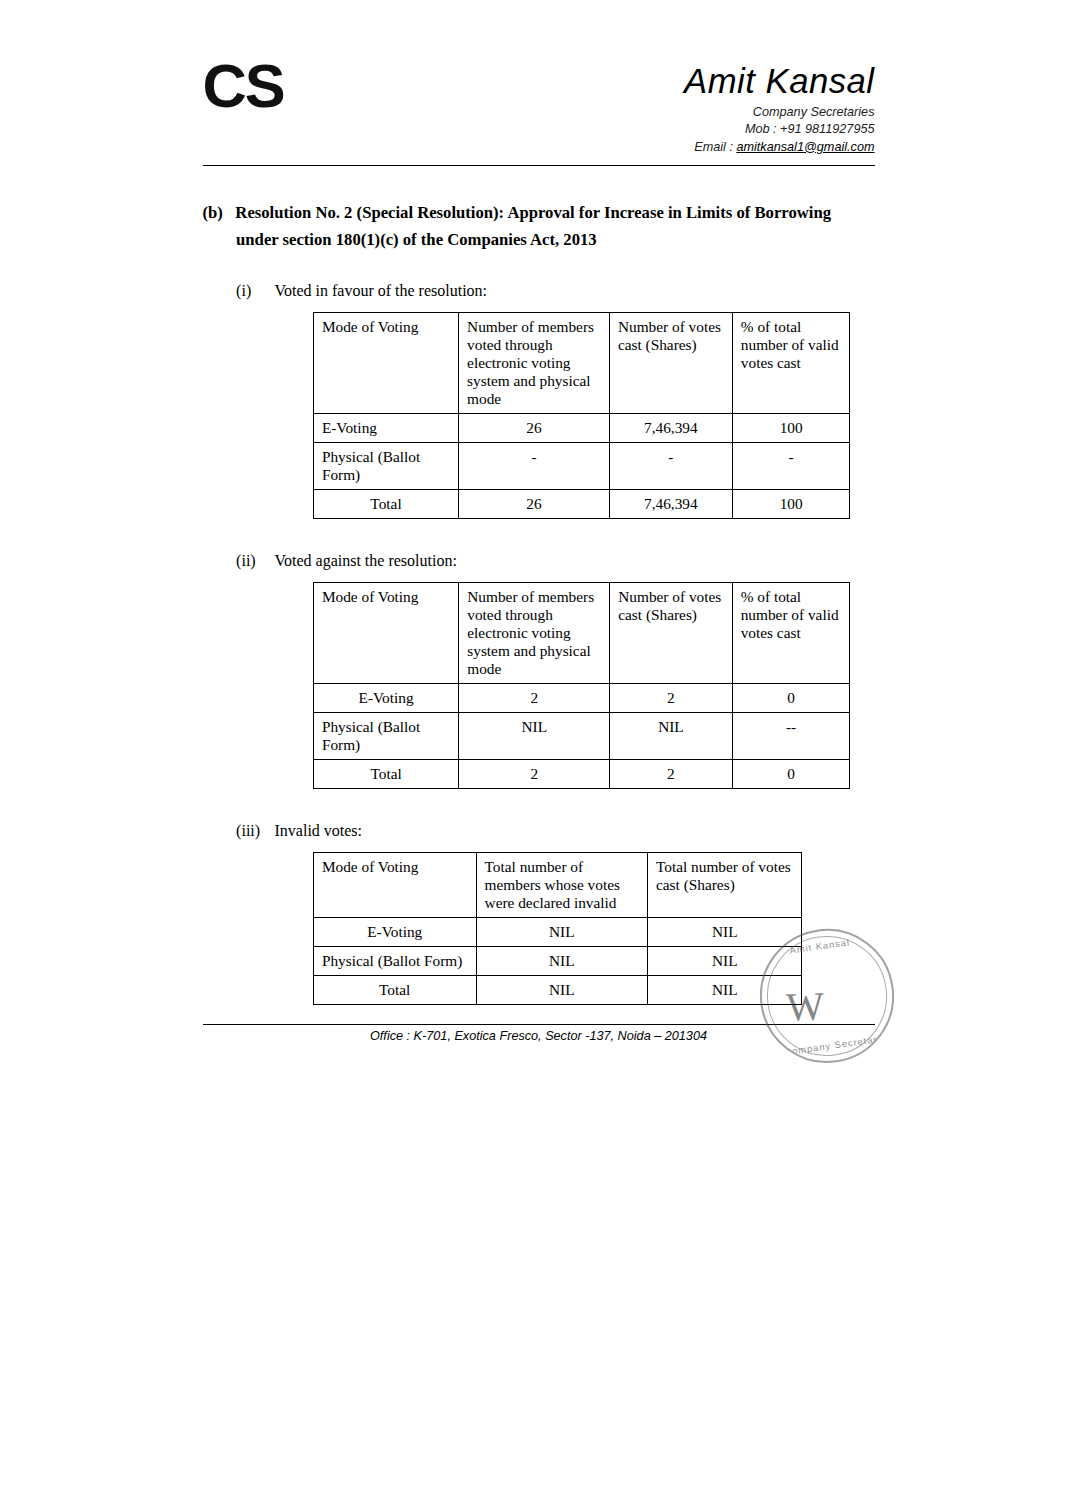CS
Amit Kansal
Company Secretaries
Mob : +91 9811927955
Email : amitkansal1@gmail.com
(b) Resolution No. 2 (Special Resolution): Approval for Increase in Limits of Borrowing under section 180(1)(c) of the Companies Act, 2013
(i) Voted in favour of the resolution:
| Mode of Voting | Number of members voted through electronic voting system and physical mode | Number of votes cast (Shares) | % of total number of valid votes cast |
| --- | --- | --- | --- |
| E-Voting | 26 | 7,46,394 | 100 |
| Physical (Ballot Form) | - | - | - |
| Total | 26 | 7,46,394 | 100 |
(ii) Voted against the resolution:
| Mode of Voting | Number of members voted through electronic voting system and physical mode | Number of votes cast (Shares) | % of total number of valid votes cast |
| --- | --- | --- | --- |
| E-Voting | 2 | 2 | 0 |
| Physical (Ballot Form) | NIL | NIL | -- |
| Total | 2 | 2 | 0 |
(iii) Invalid votes:
| Mode of Voting | Total number of members whose votes were declared invalid | Total number of votes cast (Shares) |
| --- | --- | --- |
| E-Voting | NIL | NIL |
| Physical (Ballot Form) | NIL | NIL |
| Total | NIL | NIL |
Office : K-701, Exotica Fresco, Sector -137, Noida – 201304
Amit Kansal
W
Company Secretary